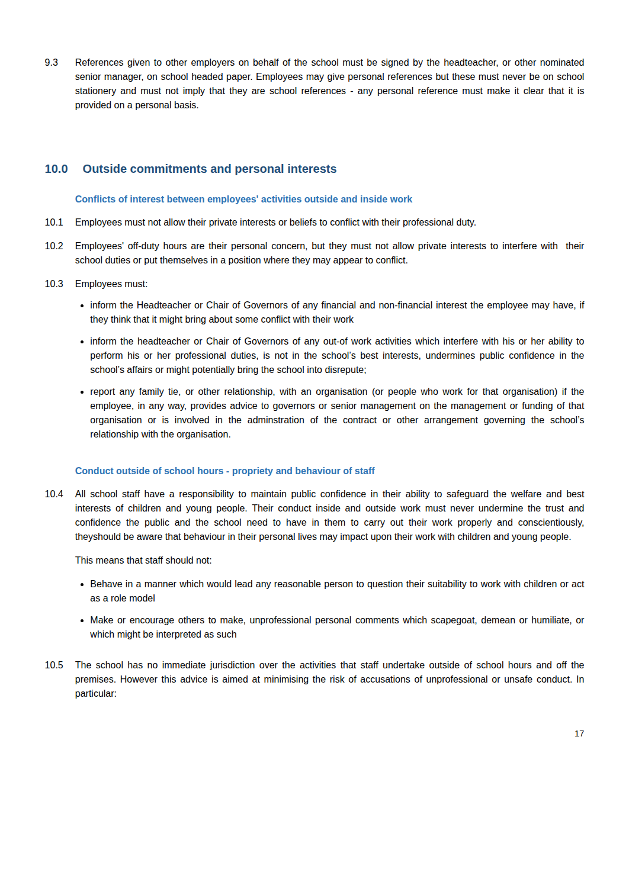9.3
References given to other employers on behalf of the school must be signed by the headteacher, or other nominated senior manager, on school headed paper. Employees may give personal references but these must never be on school stationery and must not imply that they are school references - any personal reference must make it clear that it is provided on a personal basis.
10.0 Outside commitments and personal interests
Conflicts of interest between employees' activities outside and inside work
10.1
Employees must not allow their private interests or beliefs to conflict with their professional duty.
10.2
Employees' off-duty hours are their personal concern, but they must not allow private interests to interfere with their school duties or put themselves in a position where they may appear to conflict.
10.3
Employees must:
inform the Headteacher or Chair of Governors of any financial and non-financial interest the employee may have, if they think that it might bring about some conflict with their work
inform the headteacher or Chair of Governors of any out-of work activities which interfere with his or her ability to perform his or her professional duties, is not in the school’s best interests, undermines public confidence in the school’s affairs or might potentially bring the school into disrepute;
report any family tie, or other relationship, with an organisation (or people who work for that organisation) if the employee, in any way, provides advice to governors or senior management on the management or funding of that organisation or is involved in the adminstration of the contract or other arrangement governing the school’s relationship with the organisation.
Conduct outside of school hours - propriety and behaviour of staff
10.4
All school staff have a responsibility to maintain public confidence in their ability to safeguard the welfare and best interests of children and young people. Their conduct inside and outside work must never undermine the trust and confidence the public and the school need to have in them to carry out their work properly and conscientiously, theyshould be aware that behaviour in their personal lives may impact upon their work with children and young people.
This means that staff should not:
Behave in a manner which would lead any reasonable person to question their suitability to work with children or act as a role model
Make or encourage others to make, unprofessional personal comments which scapegoat, demean or humiliate, or which might be interpreted as such
10.5
The school has no immediate jurisdiction over the activities that staff undertake outside of school hours and off the premises. However this advice is aimed at minimising the risk of accusations of unprofessional or unsafe conduct. In particular:
17